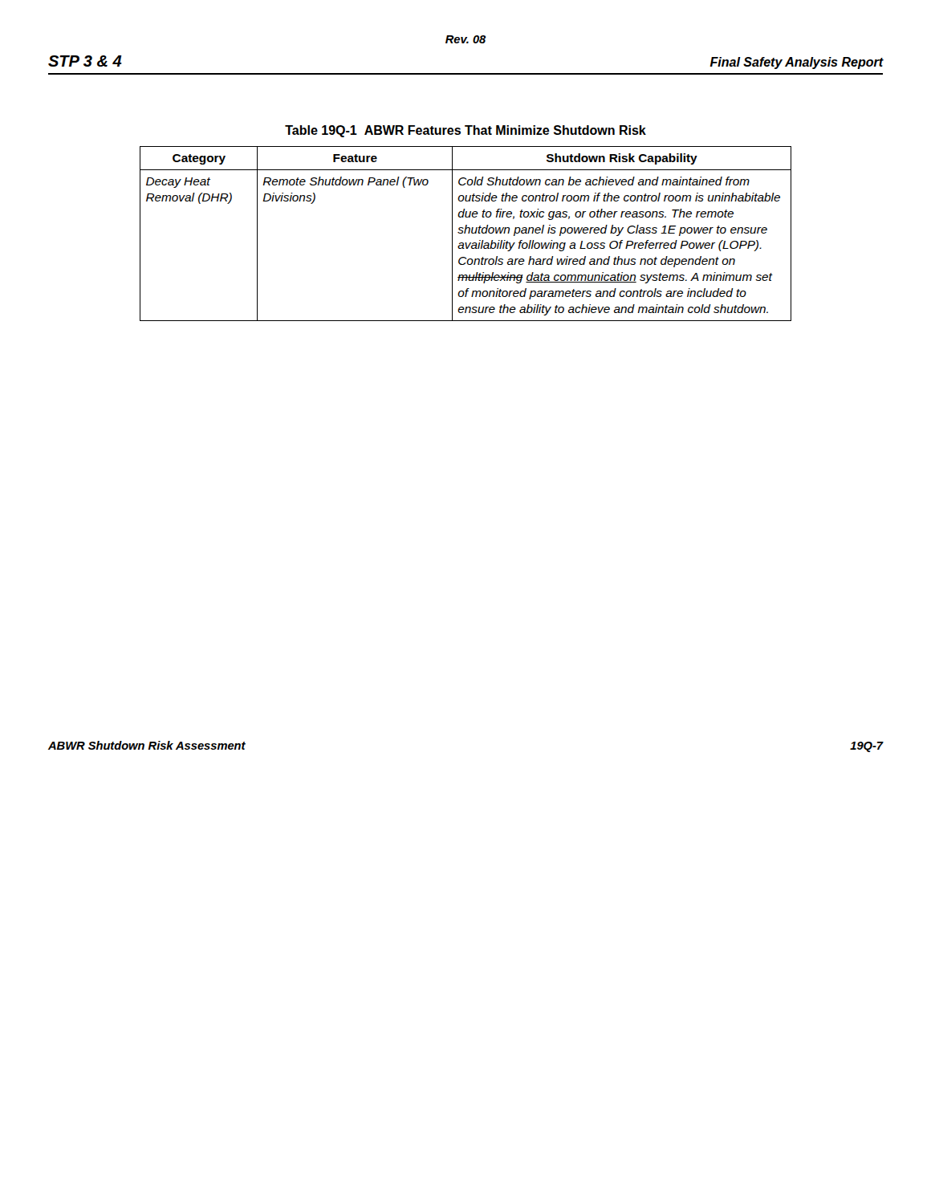Rev. 08
STP 3 & 4
Final Safety Analysis Report
Table 19Q-1 ABWR Features That Minimize Shutdown Risk
| Category | Feature | Shutdown Risk Capability |
| --- | --- | --- |
| Decay Heat Removal (DHR) | Remote Shutdown Panel (Two Divisions) | Cold Shutdown can be achieved and maintained from outside the control room if the control room is uninhabitable due to fire, toxic gas, or other reasons. The remote shutdown panel is powered by Class 1E power to ensure availability following a Loss Of Preferred Power (LOPP). Controls are hard wired and thus not dependent on multiplexing data communication systems. A minimum set of monitored parameters and controls are included to ensure the ability to achieve and maintain cold shutdown. |
ABWR Shutdown Risk Assessment
19Q-7